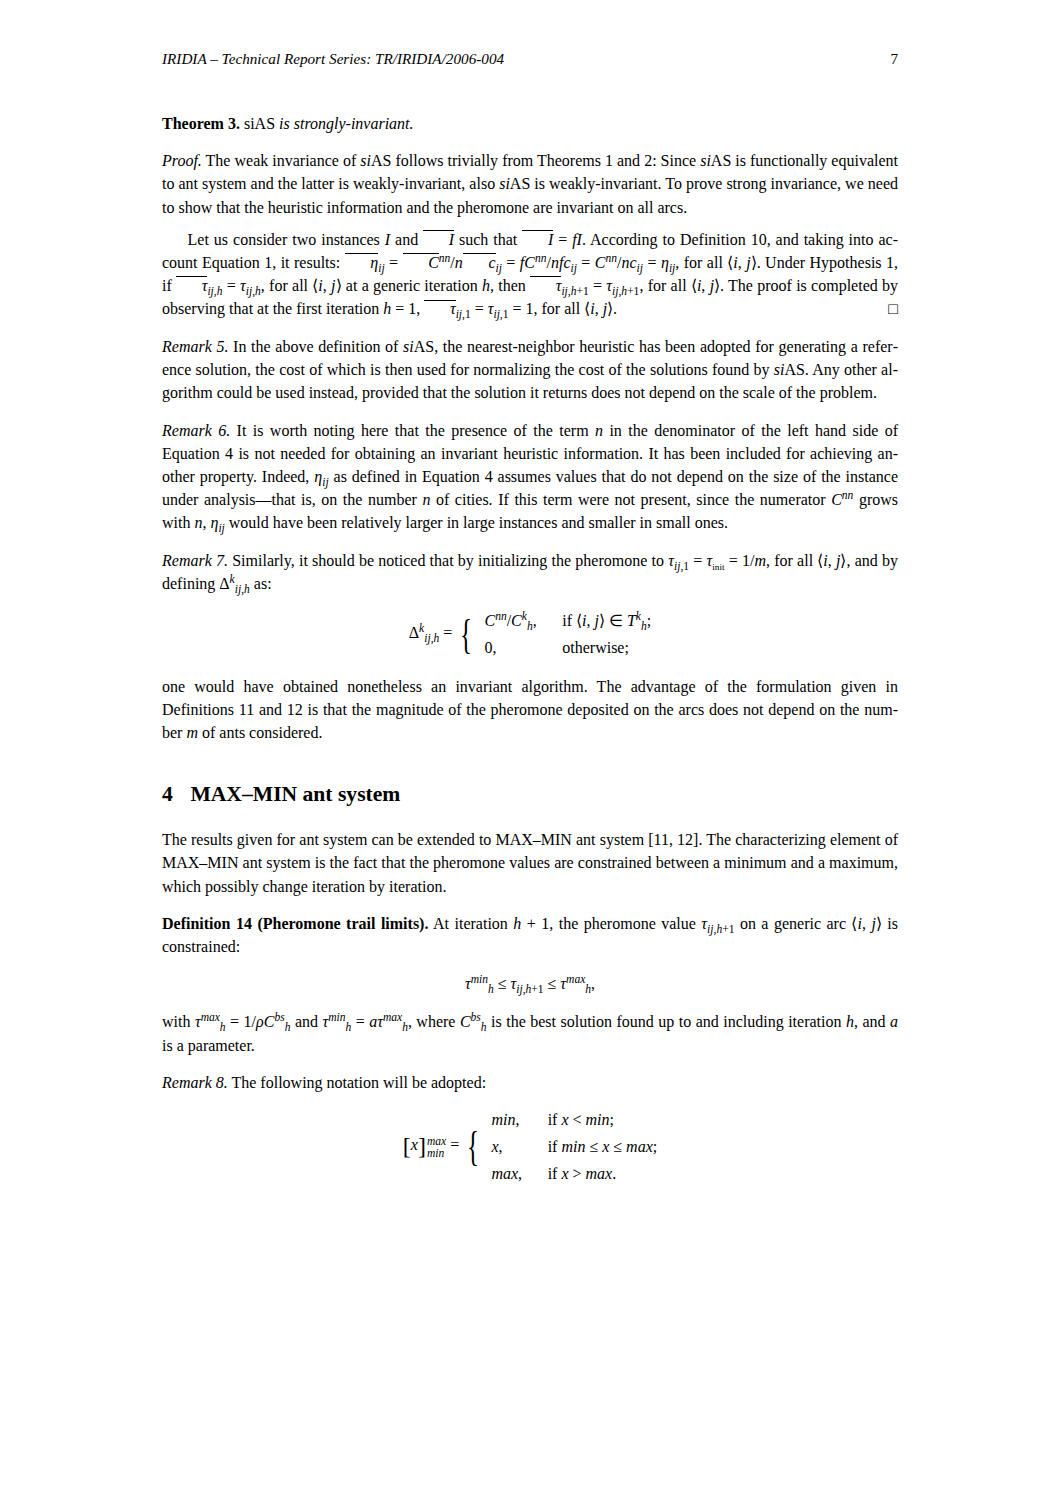IRIDIA – Technical Report Series: TR/IRIDIA/2006-004 7
Theorem 3. siAS is strongly-invariant.
Proof. The weak invariance of si AS follows trivially from Theorems 1 and 2: Since si AS is functionally equivalent to ant system and the latter is weakly-invariant, also si AS is weakly-invariant. To prove strong invariance, we need to show that the heuristic information and the pheromone are invariant on all arcs.
Let us consider two instances I and I such that I = fI. According to Definition 10, and taking into account Equation 1, it results: ηij = Cnn/ncij = fCnn/nfcij = Cnn/ncij = ηij, for all ⟨i, j⟩. Under Hypothesis 1, if τij,h = τij,h, for all ⟨i, j⟩ at a generic iteration h, then τij,h+1 = τij,h+1, for all ⟨i, j⟩. The proof is completed by observing that at the first iteration h = 1, τij,1 = τij,1 = 1, for all ⟨i, j⟩. □
Remark 5. In the above definition of si AS, the nearest-neighbor heuristic has been adopted for generating a reference solution, the cost of which is then used for normalizing the cost of the solutions found by si AS. Any other algorithm could be used instead, provided that the solution it returns does not depend on the scale of the problem.
Remark 6. It is worth noting here that the presence of the term n in the denominator of the left hand side of Equation 4 is not needed for obtaining an invariant heuristic information. It has been included for achieving another property. Indeed, ηij as defined in Equation 4 assumes values that do not depend on the size of the instance under analysis—that is, on the number n of cities. If this term were not present, since the numerator Cnn grows with n, ηij would have been relatively larger in large instances and smaller in small ones.
Remark 7. Similarly, it should be noticed that by initializing the pheromone to τij,1 = τinit = 1/m, for all ⟨i, j⟩, and by defining Δkij,h as:
Δkij,h = { Cnn/Ckh, if ⟨i, j⟩ ∈ Tkh; 0, otherwise;
one would have obtained nonetheless an invariant algorithm. The advantage of the formulation given in Definitions 11 and 12 is that the magnitude of the pheromone deposited on the arcs does not depend on the number m of ants considered.
4 MAX–MIN ant system
The results given for ant system can be extended to MAX–MIN ant system [11, 12]. The characterizing element of MAX–MIN ant system is the fact that the pheromone values are constrained between a minimum and a maximum, which possibly change iteration by iteration.
Definition 14 (Pheromone trail limits). At iteration h + 1, the pheromone value τij,h+1 on a generic arc ⟨i, j⟩ is constrained:
τminh ≤ τij,h+1 ≤ τmaxh,
with τmaxh = 1/ρCbsh and τminh = aτmaxh, where Cbsh is the best solution found up to and including iteration h, and a is a parameter.
Remark 8. The following notation will be adopted:
[x] max min = { min, if x < min; x, if min ≤ x ≤ max; max, if x > max.